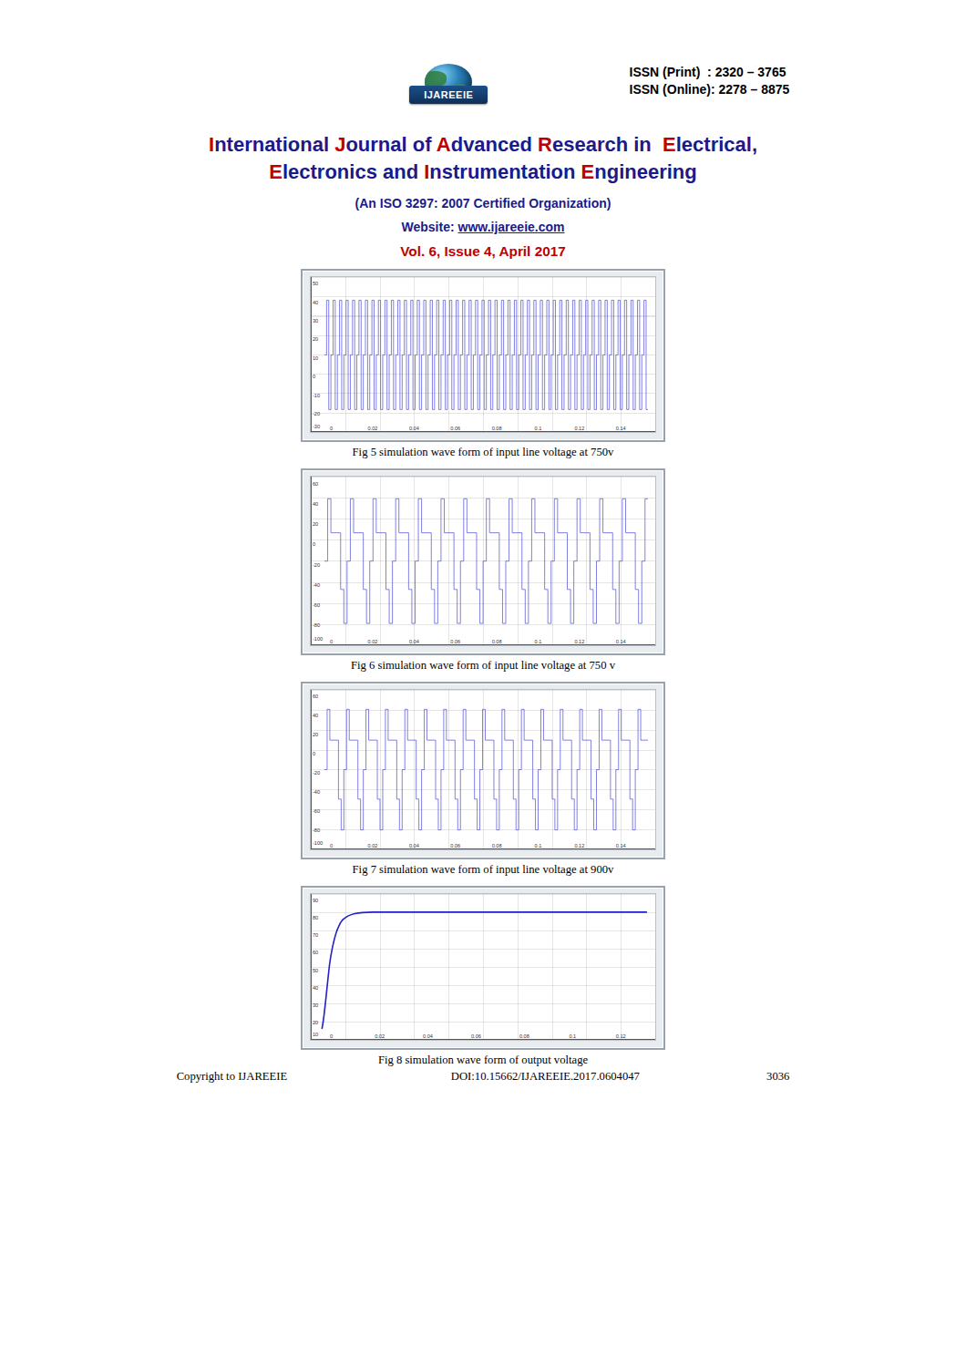IJAREEIE
ISSN (Print) : 2320 – 3765
ISSN (Online): 2278 – 8875
International Journal of Advanced Research in Electrical, Electronics and Instrumentation Engineering
(An ISO 3297: 2007 Certified Organization)
Website: www.ijareeie.com
Vol. 6, Issue 4, April 2017
50 40 30 20 10 0 -10 -20 -30
0 0.02 0.04 0.06 0.08 0.1 0.12 0.14
Fig 5 simulation wave form of input line voltage at 750v
60 40 20 0 -20 -40 -60 -80 -100
0 0.02 0.04 0.06 0.08 0.1 0.12 0.14
Fig 6 simulation wave form of input line voltage at 750 v
60 40 20 0 -20 -40 -60 -80 -100
0 0.02 0.04 0.06 0.08 0.1 0.12 0.14
Fig 7 simulation wave form of input line voltage at 900v
90 80 70 60 50 40 30 20 10
0 0.02 0.04 0.06 0.08 0.1 0.12
Fig 8 simulation wave form of output voltage
Copyright to IJAREEIE
DOI:10.15662/IJAREEIE.2017.0604047
3036